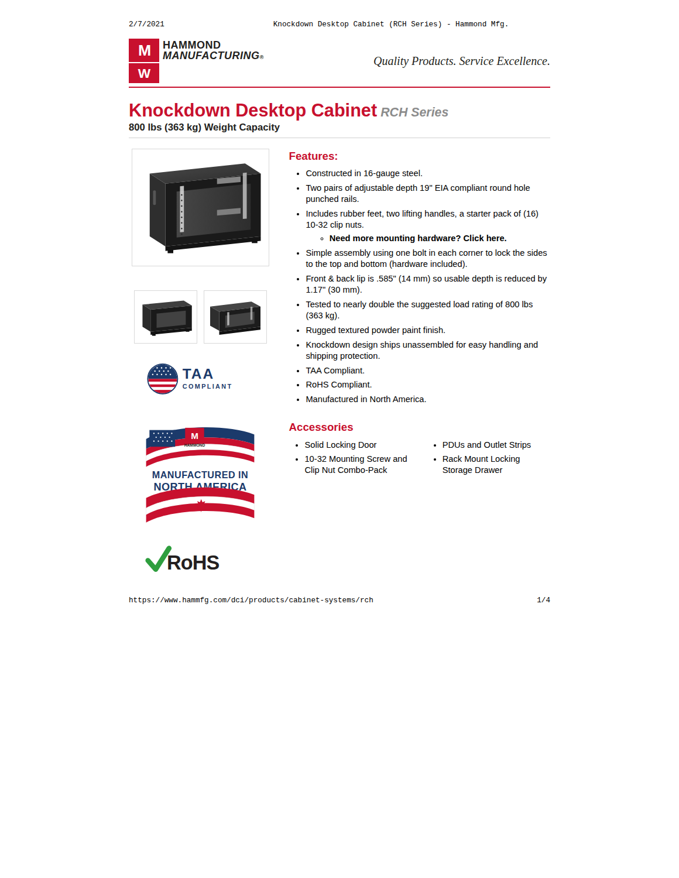2/7/2021 Knockdown Desktop Cabinet (RCH Series) - Hammond Mfg.
M
HAMMOND
MANUFACTURING®
W
Quality Products. Service Excellence.
Knockdown Desktop Cabinet
RCH Series
800 lbs (363 kg) Weight Capacity
TAA COMPLIANT
M HAMMOND MANUFACTURED IN NORTH AMERICA
RoHS
Features:
Constructed in 16-gauge steel.
Two pairs of adjustable depth 19" EIA compliant round hole punched rails.
Includes rubber feet, two lifting handles, a starter pack of (16) 10-32 clip nuts.
Need more mounting hardware? Click here.
Simple assembly using one bolt in each corner to lock the sides to the top and bottom (hardware included).
Front & back lip is .585" (14 mm) so usable depth is reduced by 1.17" (30 mm).
Tested to nearly double the suggested load rating of 800 lbs (363 kg).
Rugged textured powder paint finish.
Knockdown design ships unassembled for easy handling and shipping protection.
TAA Compliant.
RoHS Compliant.
Manufactured in North America.
Accessories
Solid Locking Door
10-32 Mounting Screw and Clip Nut Combo-Pack
PDUs and Outlet Strips
Rack Mount Locking Storage Drawer
https://www.hammfg.com/dci/products/cabinet-systems/rch 1/4